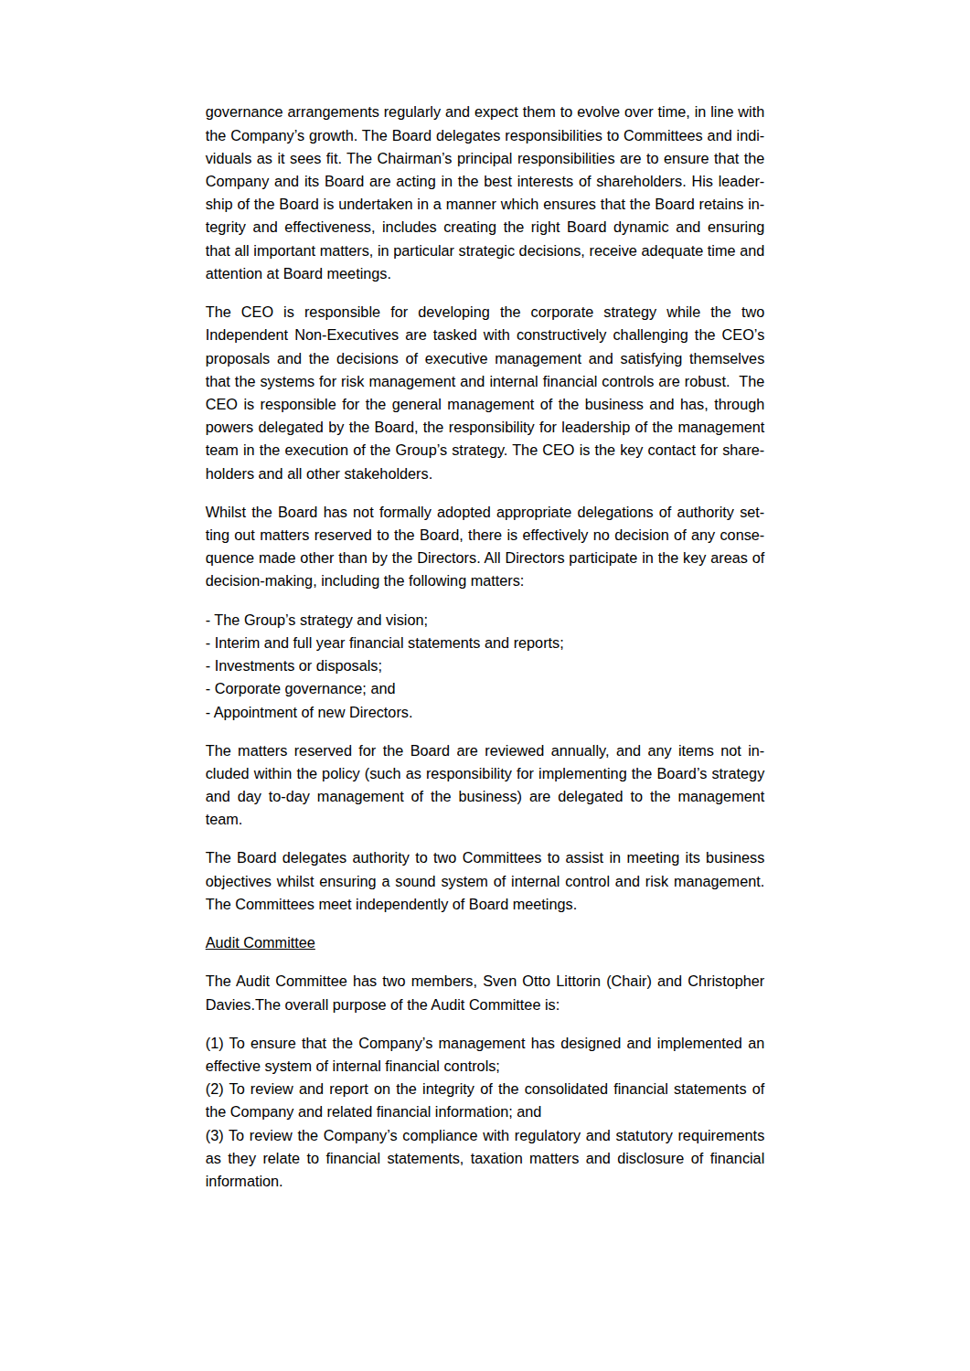governance arrangements regularly and expect them to evolve over time, in line with the Company’s growth. The Board delegates responsibilities to Committees and individuals as it sees fit. The Chairman’s principal responsibilities are to ensure that the Company and its Board are acting in the best interests of shareholders. His leadership of the Board is undertaken in a manner which ensures that the Board retains integrity and effectiveness, includes creating the right Board dynamic and ensuring that all important matters, in particular strategic decisions, receive adequate time and attention at Board meetings.
The CEO is responsible for developing the corporate strategy while the two Independent Non-Executives are tasked with constructively challenging the CEO’s proposals and the decisions of executive management and satisfying themselves that the systems for risk management and internal financial controls are robust. The CEO is responsible for the general management of the business and has, through powers delegated by the Board, the responsibility for leadership of the management team in the execution of the Group’s strategy. The CEO is the key contact for shareholders and all other stakeholders.
Whilst the Board has not formally adopted appropriate delegations of authority setting out matters reserved to the Board, there is effectively no decision of any consequence made other than by the Directors. All Directors participate in the key areas of decision-making, including the following matters:
- The Group’s strategy and vision;
- Interim and full year financial statements and reports;
- Investments or disposals;
- Corporate governance; and
- Appointment of new Directors.
The matters reserved for the Board are reviewed annually, and any items not included within the policy (such as responsibility for implementing the Board’s strategy and day to-day management of the business) are delegated to the management team.
The Board delegates authority to two Committees to assist in meeting its business objectives whilst ensuring a sound system of internal control and risk management. The Committees meet independently of Board meetings.
Audit Committee
The Audit Committee has two members, Sven Otto Littorin (Chair) and Christopher Davies.The overall purpose of the Audit Committee is:
(1) To ensure that the Company’s management has designed and implemented an effective system of internal financial controls;
(2) To review and report on the integrity of the consolidated financial statements of the Company and related financial information; and
(3) To review the Company’s compliance with regulatory and statutory requirements as they relate to financial statements, taxation matters and disclosure of financial information.